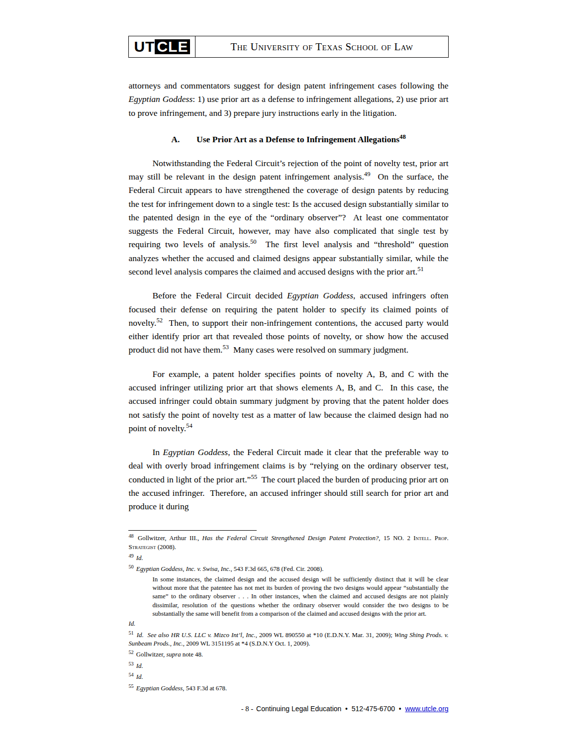UT CLE
The University of Texas School of Law
attorneys and commentators suggest for design patent infringement cases following the Egyptian Goddess: 1) use prior art as a defense to infringement allegations, 2) use prior art to prove infringement, and 3) prepare jury instructions early in the litigation.
A. Use Prior Art as a Defense to Infringement Allegations48
Notwithstanding the Federal Circuit’s rejection of the point of novelty test, prior art may still be relevant in the design patent infringement analysis.49 On the surface, the Federal Circuit appears to have strengthened the coverage of design patents by reducing the test for infringement down to a single test: Is the accused design substantially similar to the patented design in the eye of the “ordinary observer”? At least one commentator suggests the Federal Circuit, however, may have also complicated that single test by requiring two levels of analysis.50 The first level analysis and “threshold” question analyzes whether the accused and claimed designs appear substantially similar, while the second level analysis compares the claimed and accused designs with the prior art.51
Before the Federal Circuit decided Egyptian Goddess, accused infringers often focused their defense on requiring the patent holder to specify its claimed points of novelty.52 Then, to support their non-infringement contentions, the accused party would either identify prior art that revealed those points of novelty, or show how the accused product did not have them.53 Many cases were resolved on summary judgment.
For example, a patent holder specifies points of novelty A, B, and C with the accused infringer utilizing prior art that shows elements A, B, and C. In this case, the accused infringer could obtain summary judgment by proving that the patent holder does not satisfy the point of novelty test as a matter of law because the claimed design had no point of novelty.54
In Egyptian Goddess, the Federal Circuit made it clear that the preferable way to deal with overly broad infringement claims is by “relying on the ordinary observer test, conducted in light of the prior art.”55 The court placed the burden of producing prior art on the accused infringer. Therefore, an accused infringer should still search for prior art and produce it during
48 Gollwitzer, Arthur III., Has the Federal Circuit Strengthened Design Patent Protection?, 15 NO. 2 Intell. Prop. Strategist (2008).
49 Id.
50 Egyptian Goddess, Inc. v. Swisa, Inc., 543 F.3d 665, 678 (Fed. Cir. 2008).
In some instances, the claimed design and the accused design will be sufficiently distinct that it will be clear without more that the patentee has not met its burden of proving the two designs would appear “substantially the same” to the ordinary observer . . . In other instances, when the claimed and accused designs are not plainly dissimilar, resolution of the questions whether the ordinary observer would consider the two designs to be substantially the same will benefit from a comparison of the claimed and accused designs with the prior art.
Id.
51 Id. See also HR U.S. LLC v. Mizco Int’l, Inc., 2009 WL 890550 at *10 (E.D.N.Y. Mar. 31, 2009); Wing Shing Prods. v. Sunbeam Prods., Inc., 2009 WL 3151195 at *4 (S.D.N.Y Oct. 1, 2009).
52 Gollwitzer, supra note 48.
53 Id.
54 Id.
55 Egyptian Goddess, 543 F.3d at 678.
- 8 -Continuing Legal Education • 512-475-6700 • www.utcle.org